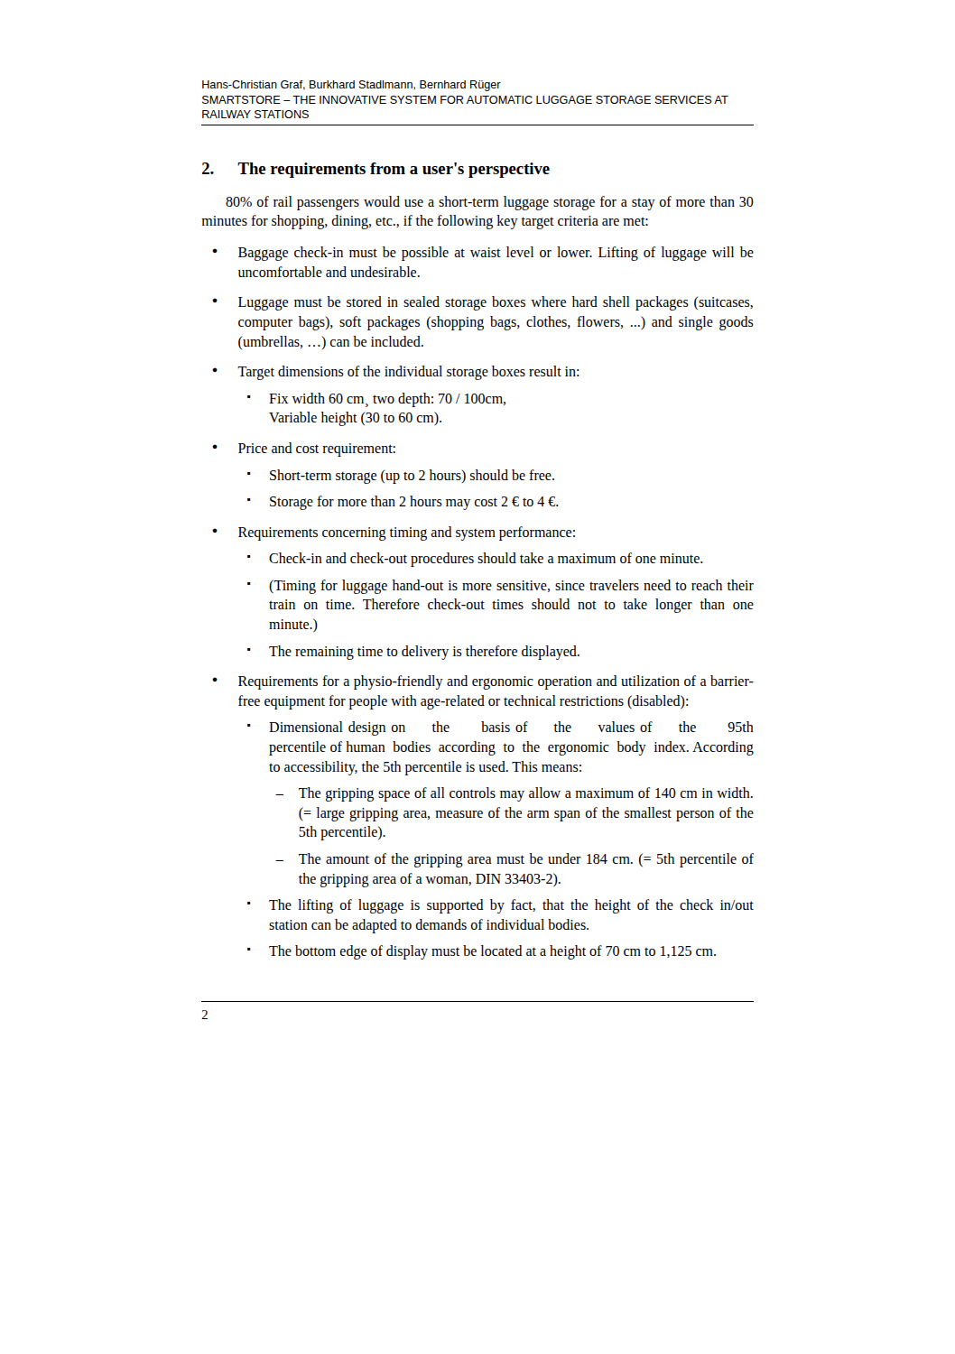Hans-Christian Graf, Burkhard Stadlmann, Bernhard Rüger SmartStore – the innovative system for automatic luggage storage services at railway stations
2. The requirements from a user's perspective
80% of rail passengers would use a short-term luggage storage for a stay of more than 30 minutes for shopping, dining, etc., if the following key target criteria are met:
Baggage check-in must be possible at waist level or lower. Lifting of luggage will be uncomfortable and undesirable.
Luggage must be stored in sealed storage boxes where hard shell packages (suitcases, computer bags), soft packages (shopping bags, clothes, flowers, ...) and single goods (umbrellas, …) can be included.
Target dimensions of the individual storage boxes result in:
Fix width 60 cm¸ two depth: 70 / 100cm,
Variable height (30 to 60 cm).
Price and cost requirement:
Short-term storage (up to 2 hours) should be free.
Storage for more than 2 hours may cost 2 € to 4 €.
Requirements concerning timing and system performance:
Check-in and check-out procedures should take a maximum of one minute.
(Timing for luggage hand-out is more sensitive, since travelers need to reach their train on time. Therefore check-out times should not to take longer than one minute.)
The remaining time to delivery is therefore displayed.
Requirements for a physio-friendly and ergonomic operation and utilization of a barrier-free equipment for people with age-related or technical restrictions (disabled):
Dimensional design on the basis of the values of the 95th percentile of human bodies according to the ergonomic body index. According to accessibility, the 5th percentile is used. This means:
The gripping space of all controls may allow a maximum of 140 cm in width. (= large gripping area, measure of the arm span of the smallest person of the 5th percentile).
The amount of the gripping area must be under 184 cm. (= 5th percentile of the gripping area of a woman, DIN 33403-2).
The lifting of luggage is supported by fact, that the height of the check in/out station can be adapted to demands of individual bodies.
The bottom edge of display must be located at a height of 70 cm to 1,125 cm.
2